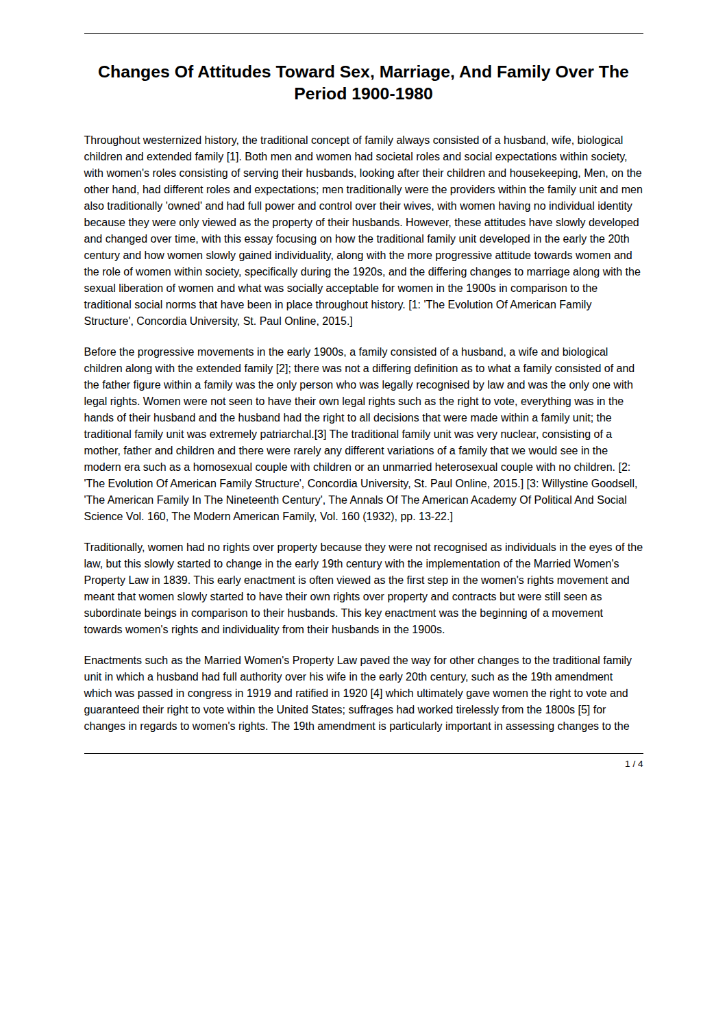Changes Of Attitudes Toward Sex, Marriage, And Family Over The Period 1900-1980
Throughout westernized history, the traditional concept of family always consisted of a husband, wife, biological children and extended family [1]. Both men and women had societal roles and social expectations within society, with women's roles consisting of serving their husbands, looking after their children and housekeeping, Men, on the other hand, had different roles and expectations; men traditionally were the providers within the family unit and men also traditionally 'owned' and had full power and control over their wives, with women having no individual identity because they were only viewed as the property of their husbands. However, these attitudes have slowly developed and changed over time, with this essay focusing on how the traditional family unit developed in the early the 20th century and how women slowly gained individuality, along with the more progressive attitude towards women and the role of women within society, specifically during the 1920s, and the differing changes to marriage along with the sexual liberation of women and what was socially acceptable for women in the 1900s in comparison to the traditional social norms that have been in place throughout history. [1: 'The Evolution Of American Family Structure', Concordia University, St. Paul Online, 2015.]
Before the progressive movements in the early 1900s, a family consisted of a husband, a wife and biological children along with the extended family [2]; there was not a differing definition as to what a family consisted of and the father figure within a family was the only person who was legally recognised by law and was the only one with legal rights. Women were not seen to have their own legal rights such as the right to vote, everything was in the hands of their husband and the husband had the right to all decisions that were made within a family unit; the traditional family unit was extremely patriarchal.[3] The traditional family unit was very nuclear, consisting of a mother, father and children and there were rarely any different variations of a family that we would see in the modern era such as a homosexual couple with children or an unmarried heterosexual couple with no children. [2: 'The Evolution Of American Family Structure', Concordia University, St. Paul Online, 2015.] [3: Willystine Goodsell, 'The American Family In The Nineteenth Century', The Annals Of The American Academy Of Political And Social Science Vol. 160, The Modern American Family, Vol. 160 (1932), pp. 13-22.]
Traditionally, women had no rights over property because they were not recognised as individuals in the eyes of the law, but this slowly started to change in the early 19th century with the implementation of the Married Women's Property Law in 1839. This early enactment is often viewed as the first step in the women's rights movement and meant that women slowly started to have their own rights over property and contracts but were still seen as subordinate beings in comparison to their husbands. This key enactment was the beginning of a movement towards women's rights and individuality from their husbands in the 1900s.
Enactments such as the Married Women's Property Law paved the way for other changes to the traditional family unit in which a husband had full authority over his wife in the early 20th century, such as the 19th amendment which was passed in congress in 1919 and ratified in 1920 [4] which ultimately gave women the right to vote and guaranteed their right to vote within the United States; suffrages had worked tirelessly from the 1800s [5] for changes in regards to women's rights. The 19th amendment is particularly important in assessing changes to the
1 / 4